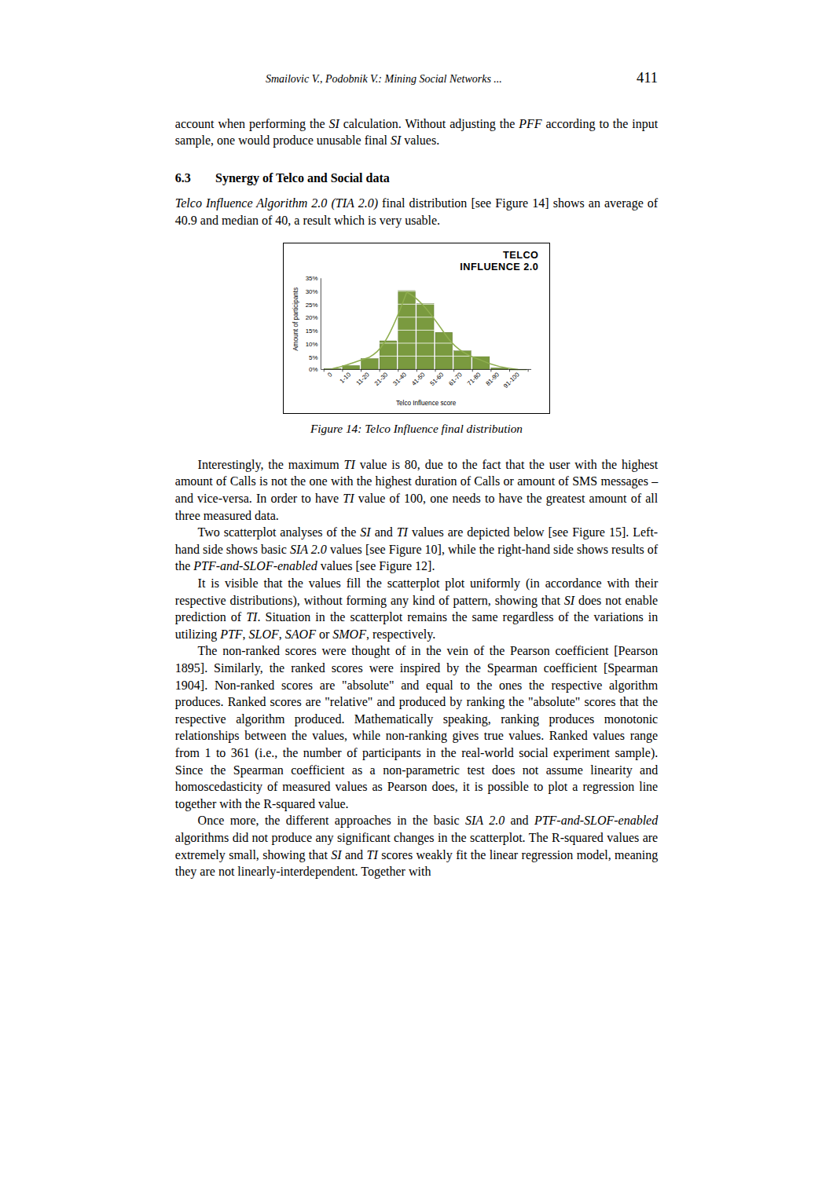Smailovic V., Podobnik V.: Mining Social Networks ...
411
account when performing the SI calculation. Without adjusting the PFF according to the input sample, one would produce unusable final SI values.
6.3 Synergy of Telco and Social data
Telco Influence Algorithm 2.0 (TIA 2.0) final distribution [see Figure 14] shows an average of 40.9 and median of 40, a result which is very usable.
TELCO
INFLUENCE 2.0
35% 30% 25% 20% 15% 10% 5% 0% Amount of participants 0 1-10 11-20 21-30 31-40 41-50 51-60 61-70 71-80 81-90 91-100 Telco Influence score
Figure 14: Telco Influence final distribution
Interestingly, the maximum TI value is 80, due to the fact that the user with the highest amount of Calls is not the one with the highest duration of Calls or amount of SMS messages – and vice-versa. In order to have TI value of 100, one needs to have the greatest amount of all three measured data.
Two scatterplot analyses of the SI and TI values are depicted below [see Figure 15]. Left-hand side shows basic SIA 2.0 values [see Figure 10], while the right-hand side shows results of the PTF-and-SLOF-enabled values [see Figure 12].
It is visible that the values fill the scatterplot plot uniformly (in accordance with their respective distributions), without forming any kind of pattern, showing that SI does not enable prediction of TI. Situation in the scatterplot remains the same regardless of the variations in utilizing PTF, SLOF, SAOF or SMOF, respectively.
The non-ranked scores were thought of in the vein of the Pearson coefficient [Pearson 1895]. Similarly, the ranked scores were inspired by the Spearman coefficient [Spearman 1904]. Non-ranked scores are "absolute" and equal to the ones the respective algorithm produces. Ranked scores are "relative" and produced by ranking the "absolute" scores that the respective algorithm produced. Mathematically speaking, ranking produces monotonic relationships between the values, while non-ranking gives true values. Ranked values range from 1 to 361 (i.e., the number of participants in the real-world social experiment sample). Since the Spearman coefficient as a non-parametric test does not assume linearity and homoscedasticity of measured values as Pearson does, it is possible to plot a regression line together with the R-squared value.
Once more, the different approaches in the basic SIA 2.0 and PTF-and-SLOF-enabled algorithms did not produce any significant changes in the scatterplot. The R-squared values are extremely small, showing that SI and TI scores weakly fit the linear regression model, meaning they are not linearly-interdependent. Together with